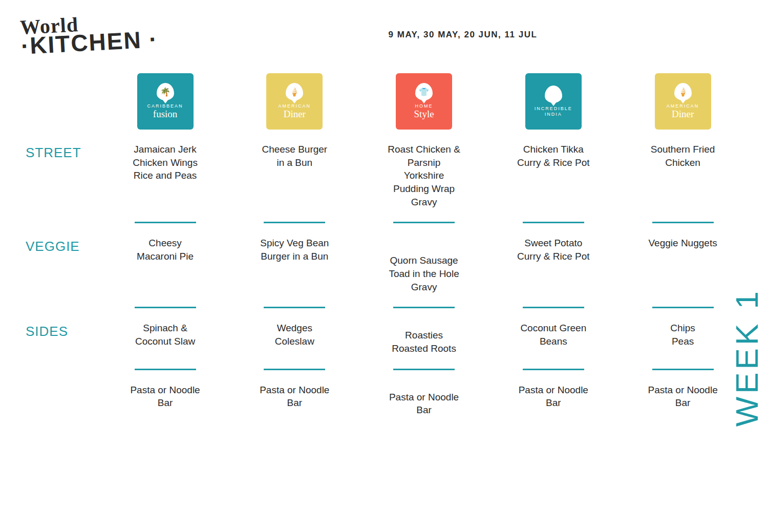World Kitchen
9 May, 30 May, 20 Jun, 11 Jul
| | 🌴 Caribbean fusion | 🍦 American Diner | 👕 Home Style | 🌶 Incredible India | 🍦 American Diner |
| STREET | Jamaican Jerk Chicken Wings Rice and Peas | Cheese Burger in a Bun | Roast Chicken & Parsnip Yorkshire Pudding Wrap Gravy | Chicken Tikka Curry & Rice Pot | Southern Fried Chicken |
| VEGGIE | Cheesy Macaroni Pie | Spicy Veg Bean Burger in a Bun | Quorn Sausage Toad in the Hole Gravy | Sweet Potato Curry & Rice Pot | Veggie Nuggets |
| SIDES | Spinach & Coconut Slaw | Wedges Coleslaw | Roasties Roasted Roots | Coconut Green Beans | Chips Peas |
| | Pasta or Noodle Bar | Pasta or Noodle Bar | Pasta or Noodle Bar | Pasta or Noodle Bar | Pasta or Noodle Bar |
WEEK 1